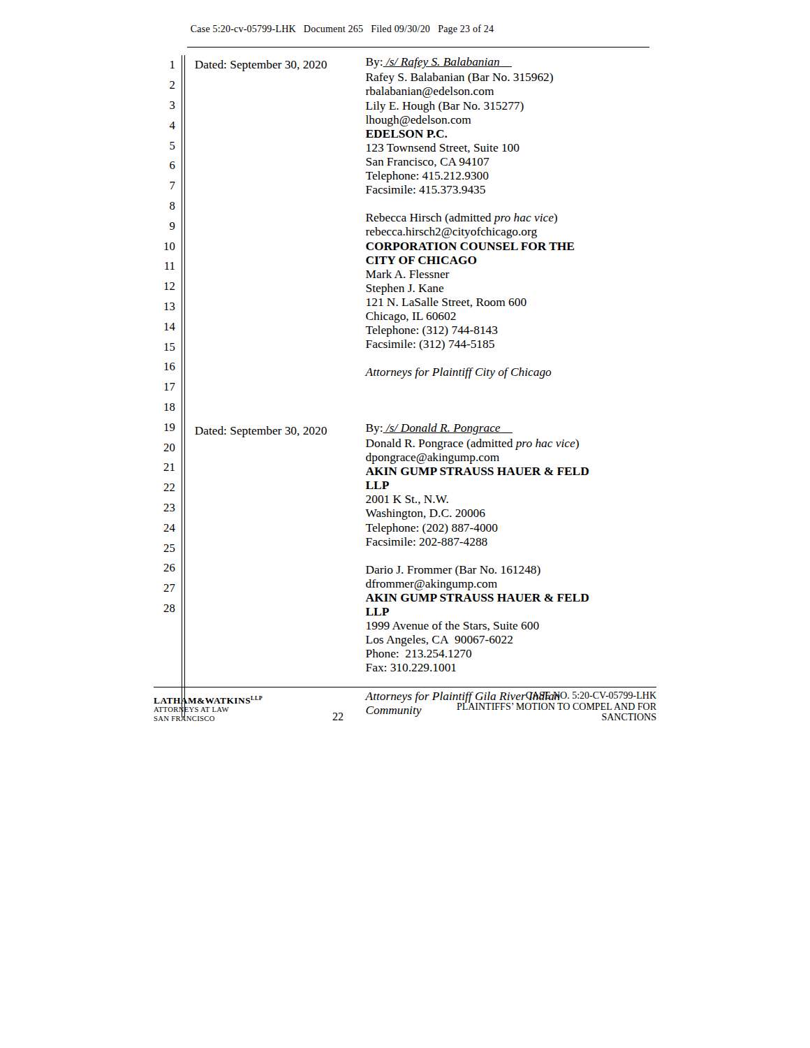Case 5:20-cv-05799-LHK Document 265 Filed 09/30/20 Page 23 of 24
1
2
3
4
5
6
7
8
9
10
11
12
13
14
15
16
17
18
19
20
21
22
23
24
25
26
27
28
Dated: September 30, 2020
By: /s/ Rafey S. Balabanian
Rafey S. Balabanian (Bar No. 315962)
rbalabanian@edelson.com
Lily E. Hough (Bar No. 315277)
lhough@edelson.com
EDELSON P.C.
123 Townsend Street, Suite 100
San Francisco, CA 94107
Telephone: 415.212.9300
Facsimile: 415.373.9435
Rebecca Hirsch (admitted pro hac vice)
rebecca.hirsch2@cityofchicago.org
CORPORATION COUNSEL FOR THE
CITY OF CHICAGO
Mark A. Flessner
Stephen J. Kane
121 N. LaSalle Street, Room 600
Chicago, IL 60602
Telephone: (312) 744-8143
Facsimile: (312) 744-5185
Attorneys for Plaintiff City of Chicago
Dated: September 30, 2020
By: /s/ Donald R. Pongrace
Donald R. Pongrace (admitted pro hac vice)
dpongrace@akingump.com
AKIN GUMP STRAUSS HAUER & FELD
LLP
2001 K St., N.W.
Washington, D.C. 20006
Telephone: (202) 887-4000
Facsimile: 202-887-4288
Dario J. Frommer (Bar No. 161248)
dfrommer@akingump.com
AKIN GUMP STRAUSS HAUER & FELD
LLP
1999 Avenue of the Stars, Suite 600
Los Angeles, CA 90067-6022
Phone: 213.254.1270
Fax: 310.229.1001
Attorneys for Plaintiff Gila River Indian
Community
LATHAM&WATKINSLLP
ATTORNEYS AT LAW
SAN FRANCISCO
22
CASE NO. 5:20-CV-05799-LHK
PLAINTIFFS’ MOTION TO COMPEL AND FOR
SANCTIONS